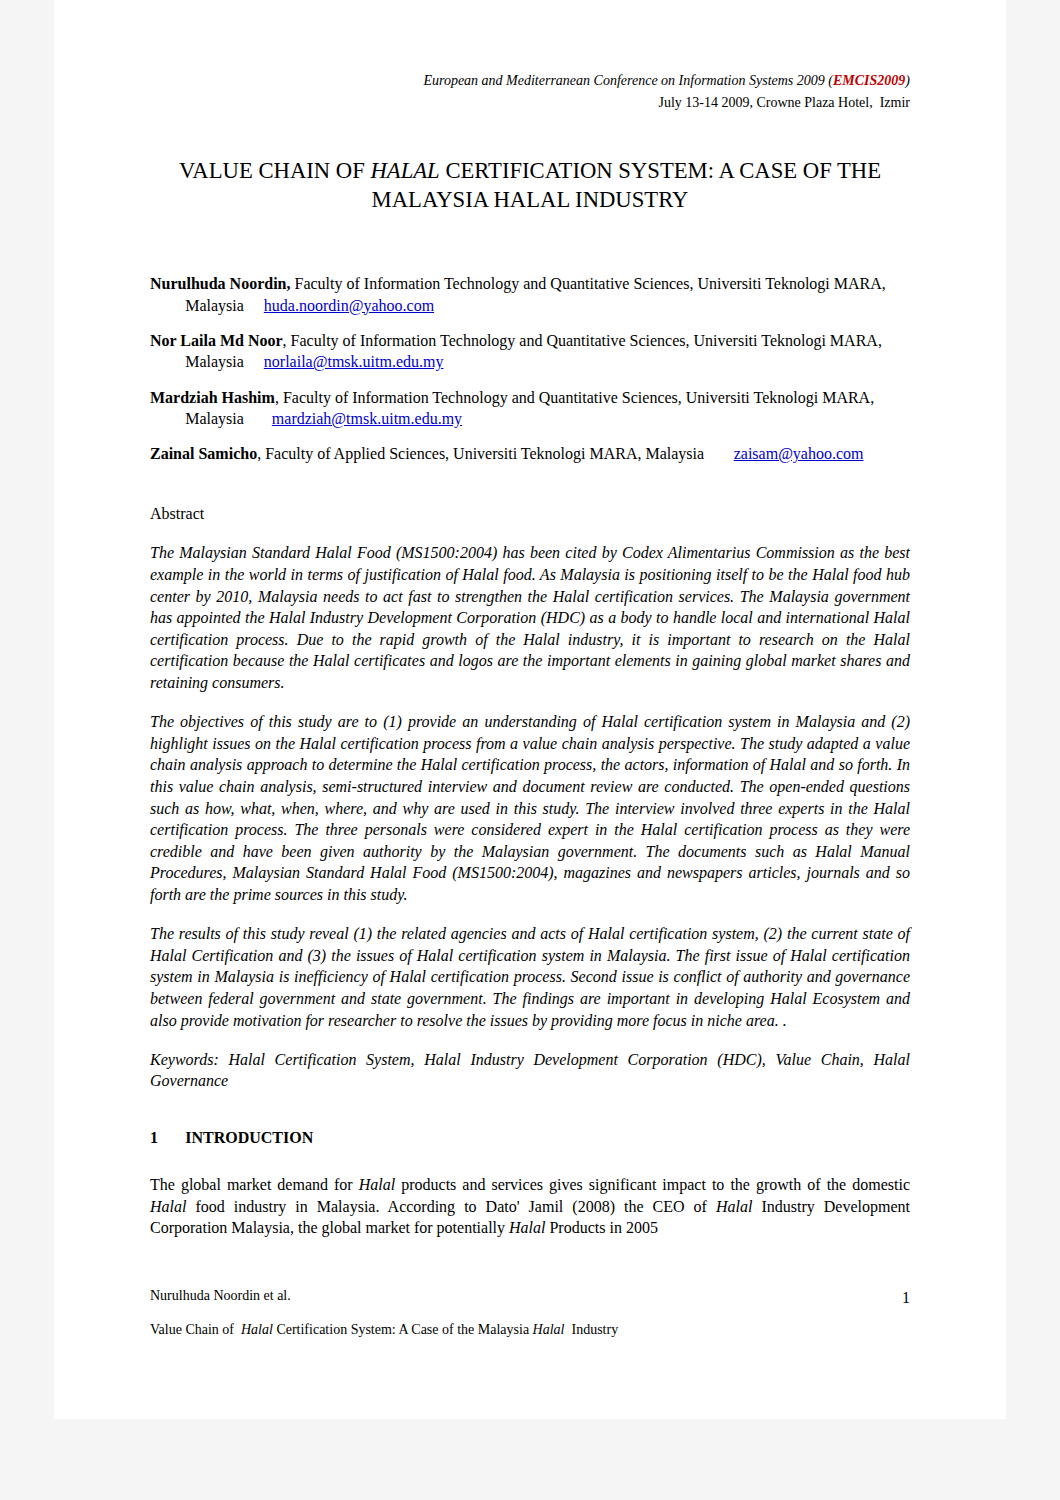European and Mediterranean Conference on Information Systems 2009 (EMCIS2009)
July 13-14 2009, Crowne Plaza Hotel, Izmir
VALUE CHAIN OF HALAL CERTIFICATION SYSTEM: A CASE OF THE MALAYSIA HALAL INDUSTRY
Nurulhuda Noordin, Faculty of Information Technology and Quantitative Sciences, Universiti Teknologi MARA, Malaysia huda.noordin@yahoo.com
Nor Laila Md Noor, Faculty of Information Technology and Quantitative Sciences, Universiti Teknologi MARA, Malaysia norlaila@tmsk.uitm.edu.my
Mardziah Hashim, Faculty of Information Technology and Quantitative Sciences, Universiti Teknologi MARA, Malaysia mardziah@tmsk.uitm.edu.my
Zainal Samicho, Faculty of Applied Sciences, Universiti Teknologi MARA, Malaysia zaisam@yahoo.com
Abstract
The Malaysian Standard Halal Food (MS1500:2004) has been cited by Codex Alimentarius Commission as the best example in the world in terms of justification of Halal food. As Malaysia is positioning itself to be the Halal food hub center by 2010, Malaysia needs to act fast to strengthen the Halal certification services. The Malaysia government has appointed the Halal Industry Development Corporation (HDC) as a body to handle local and international Halal certification process. Due to the rapid growth of the Halal industry, it is important to research on the Halal certification because the Halal certificates and logos are the important elements in gaining global market shares and retaining consumers.
The objectives of this study are to (1) provide an understanding of Halal certification system in Malaysia and (2) highlight issues on the Halal certification process from a value chain analysis perspective. The study adapted a value chain analysis approach to determine the Halal certification process, the actors, information of Halal and so forth. In this value chain analysis, semi-structured interview and document review are conducted. The open-ended questions such as how, what, when, where, and why are used in this study. The interview involved three experts in the Halal certification process. The three personals were considered expert in the Halal certification process as they were credible and have been given authority by the Malaysian government. The documents such as Halal Manual Procedures, Malaysian Standard Halal Food (MS1500:2004), magazines and newspapers articles, journals and so forth are the prime sources in this study.
The results of this study reveal (1) the related agencies and acts of Halal certification system, (2) the current state of Halal Certification and (3) the issues of Halal certification system in Malaysia. The first issue of Halal certification system in Malaysia is inefficiency of Halal certification process. Second issue is conflict of authority and governance between federal government and state government. The findings are important in developing Halal Ecosystem and also provide motivation for researcher to resolve the issues by providing more focus in niche area. .
Keywords: Halal Certification System, Halal Industry Development Corporation (HDC), Value Chain, Halal Governance
1 INTRODUCTION
The global market demand for Halal products and services gives significant impact to the growth of the domestic Halal food industry in Malaysia. According to Dato' Jamil (2008) the CEO of Halal Industry Development Corporation Malaysia, the global market for potentially Halal Products in 2005
1
Nurulhuda Noordin et al.
Value Chain of Halal Certification System: A Case of the Malaysia Halal Industry